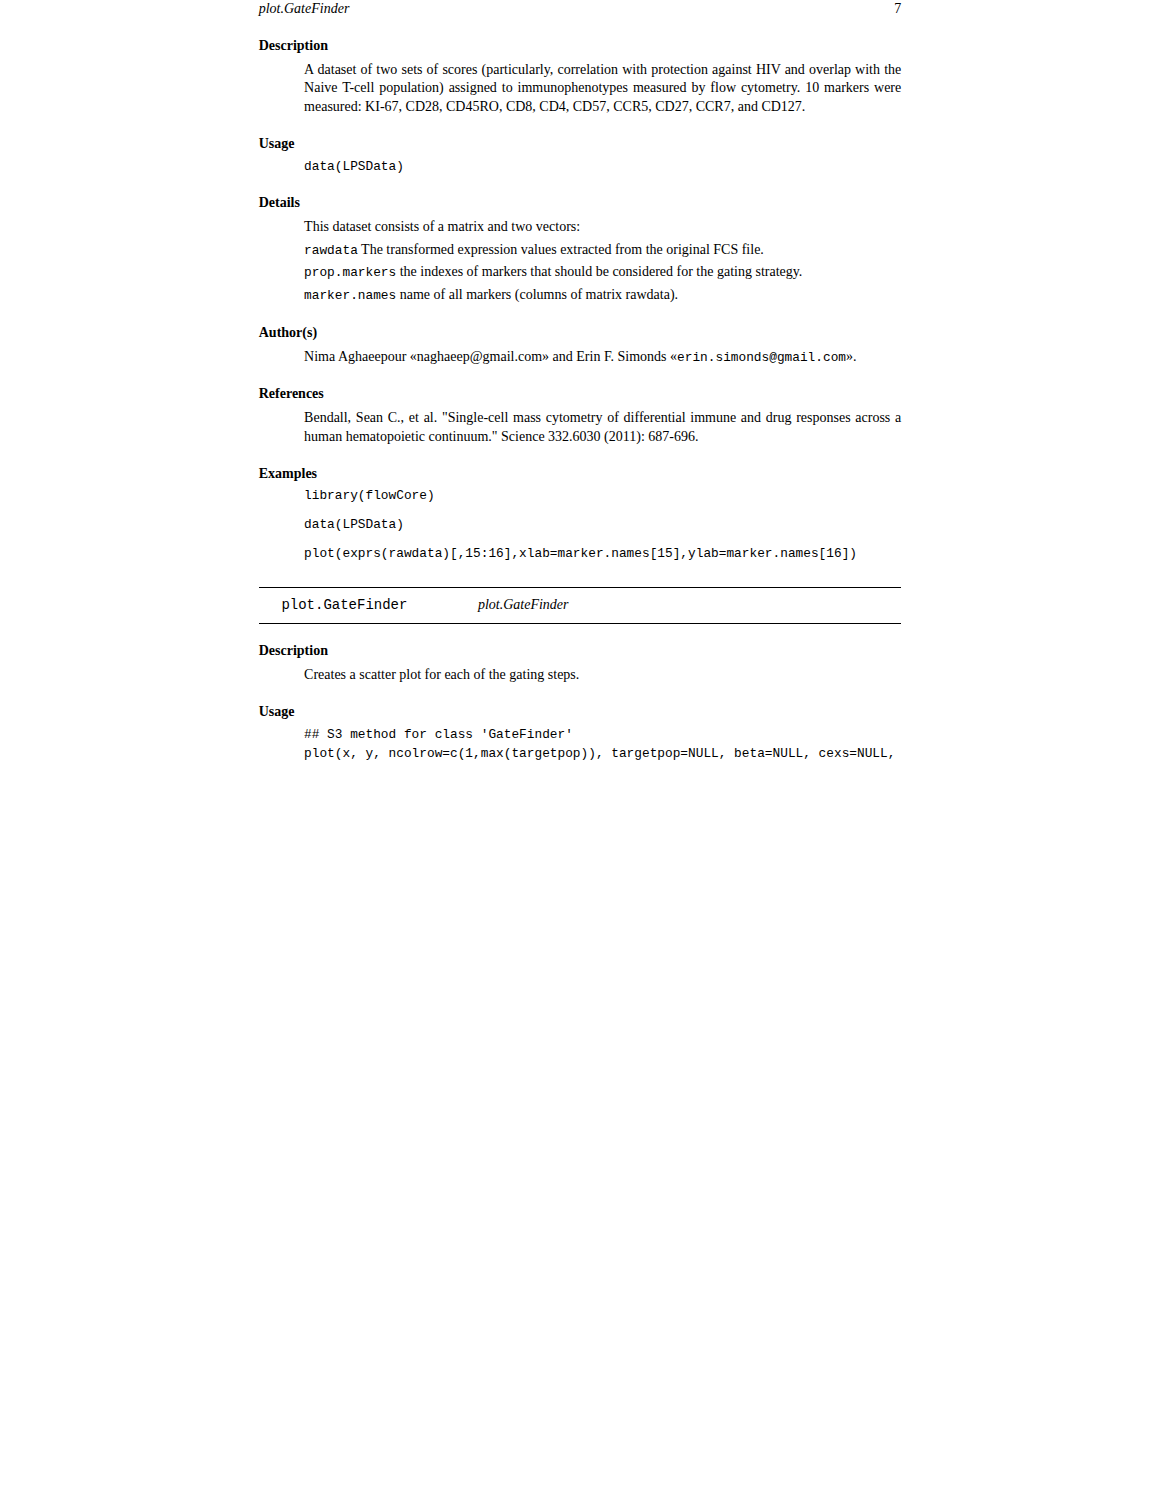plot.GateFinder 7
Description
A dataset of two sets of scores (particularly, correlation with protection against HIV and overlap with the Naive T-cell population) assigned to immunophenotypes measured by flow cytometry. 10 markers were measured: KI-67, CD28, CD45RO, CD8, CD4, CD57, CCR5, CD27, CCR7, and CD127.
Usage
data(LPSData)
Details
This dataset consists of a matrix and two vectors:
rawdata The transformed expression values extracted from the original FCS file.
prop.markers the indexes of markers that should be considered for the gating strategy.
marker.names name of all markers (columns of matrix rawdata).
Author(s)
Nima Aghaeepour «naghaeep@gmail.com» and Erin F. Simonds «erin.simonds@gmail.com».
References
Bendall, Sean C., et al. "Single-cell mass cytometry of differential immune and drug responses across a human hematopoietic continuum." Science 332.6030 (2011): 687-696.
Examples
library(flowCore)
data(LPSData)
plot(exprs(rawdata)[,15:16],xlab=marker.names[15],ylab=marker.names[16])
plot.GateFinder plot.GateFinder
Description
Creates a scatter plot for each of the gating steps.
Usage
## S3 method for class 'GateFinder'
plot(x, y, ncolrow=c(1,max(targetpop)), targetpop=NULL, beta=NULL, cexs=NULL, cols=NULL, subsample=le